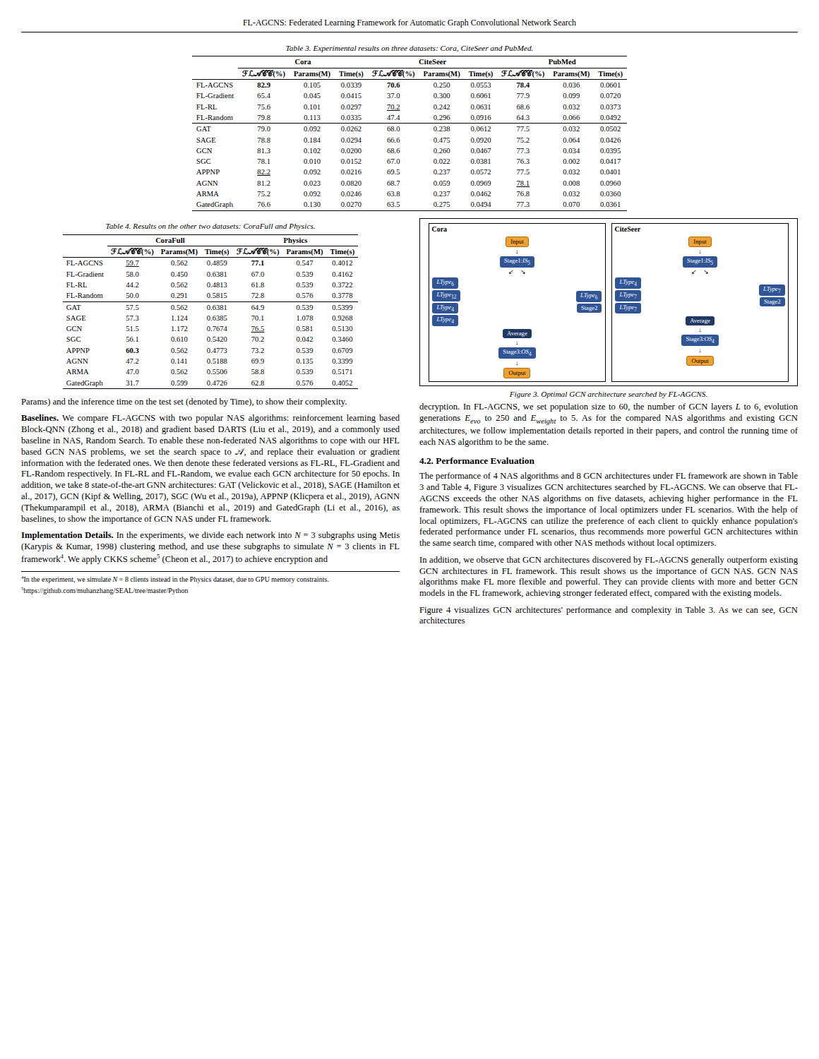FL-AGCNS: Federated Learning Framework for Automatic Graph Convolutional Network Search
Table 3. Experimental results on three datasets: Cora, CiteSeer and PubMed.
| | Cora | CiteSeer | PubMed |
| --- | --- | --- | --- |
| ℱℒ𝒜𝒞𝒞(%) | Params(M) | Time(s) | ℱℒ𝒜𝒞𝒞(%) | Params(M) | Time(s) | ℱℒ𝒜𝒞𝒞(%) | Params(M) | Time(s) |
| FL-AGCNS | 82.9 | 0.105 | 0.0339 | 70.6 | 0.250 | 0.0553 | 78.4 | 0.036 | 0.0601 |
| FL-Gradient | 65.4 | 0.045 | 0.0415 | 37.0 | 0.300 | 0.6061 | 77.9 | 0.099 | 0.0720 |
| FL-RL | 75.6 | 0.101 | 0.0297 | 70.2 | 0.242 | 0.0631 | 68.6 | 0.032 | 0.0373 |
| FL-Random | 79.8 | 0.113 | 0.0335 | 47.4 | 0.296 | 0.0916 | 64.3 | 0.066 | 0.0492 |
| GAT | 79.0 | 0.092 | 0.0262 | 68.0 | 0.238 | 0.0612 | 77.5 | 0.032 | 0.0502 |
| SAGE | 78.8 | 0.184 | 0.0294 | 66.6 | 0.475 | 0.0920 | 75.2 | 0.064 | 0.0426 |
| GCN | 81.3 | 0.102 | 0.0200 | 68.6 | 0.260 | 0.0467 | 77.3 | 0.034 | 0.0395 |
| SGC | 78.1 | 0.010 | 0.0152 | 67.0 | 0.022 | 0.0381 | 76.3 | 0.002 | 0.0417 |
| APPNP | 82.2 | 0.092 | 0.0216 | 69.5 | 0.237 | 0.0572 | 77.5 | 0.032 | 0.0401 |
| AGNN | 81.2 | 0.023 | 0.0820 | 68.7 | 0.059 | 0.0969 | 78.1 | 0.008 | 0.0960 |
| ARMA | 75.2 | 0.092 | 0.0246 | 63.8 | 0.237 | 0.0462 | 76.8 | 0.032 | 0.0360 |
| GatedGraph | 76.6 | 0.130 | 0.0270 | 63.5 | 0.275 | 0.0494 | 77.3 | 0.070 | 0.0361 |
Table 4. Results on the other two datasets: CoraFull and Physics.
| | CoraFull | Physics |
| --- | --- | --- |
| ℱℒ𝒜𝒞𝒞(%) | Params(M) | Time(s) | ℱℒ𝒜𝒞𝒞(%) | Params(M) | Time(s) |
| FL-AGCNS | 59.7 | 0.562 | 0.4859 | 77.1 | 0.547 | 0.4012 |
| FL-Gradient | 58.0 | 0.450 | 0.6381 | 67.0 | 0.539 | 0.4162 |
| FL-RL | 44.2 | 0.562 | 0.4813 | 61.8 | 0.539 | 0.3722 |
| FL-Random | 50.0 | 0.291 | 0.5815 | 72.8 | 0.576 | 0.3778 |
| GAT | 57.5 | 0.562 | 0.6381 | 64.9 | 0.539 | 0.5399 |
| SAGE | 57.3 | 1.124 | 0.6385 | 70.1 | 1.078 | 0.9268 |
| GCN | 51.5 | 1.172 | 0.7674 | 76.5 | 0.581 | 0.5130 |
| SGC | 56.1 | 0.610 | 0.5420 | 70.2 | 0.042 | 0.3460 |
| APPNP | 60.3 | 0.562 | 0.4773 | 73.2 | 0.539 | 0.6709 |
| AGNN | 47.2 | 0.141 | 0.5188 | 69.9 | 0.135 | 0.3399 |
| ARMA | 47.0 | 0.562 | 0.5506 | 58.8 | 0.539 | 0.5171 |
| GatedGraph | 31.7 | 0.599 | 0.4726 | 62.8 | 0.576 | 0.4052 |
Params) and the inference time on the test set (denoted by Time), to show their complexity.
Baselines. We compare FL-AGCNS with two popular NAS algorithms: reinforcement learning based Block-QNN (Zhong et al., 2018) and gradient based DARTS (Liu et al., 2019), and a commonly used baseline in NAS, Random Search. To enable these non-federated NAS algorithms to cope with our HFL based GCN NAS problems, we set the search space to 𝒜, and replace their evaluation or gradient information with the federated ones. We then denote these federated versions as FL-RL, FL-Gradient and FL-Random respectively. In FL-RL and FL-Random, we evalue each GCN architecture for 50 epochs. In addition, we take 8 state-of-the-art GNN architectures: GAT (Velickovic et al., 2018), SAGE (Hamilton et al., 2017), GCN (Kipf & Welling, 2017), SGC (Wu et al., 2019a), APPNP (Klicpera et al., 2019), AGNN (Thekumparampil et al., 2018), ARMA (Bianchi et al., 2019) and GatedGraph (Li et al., 2016), as baselines, to show the importance of GCN NAS under FL framework.
Implementation Details. In the experiments, we divide each network into N = 3 subgraphs using Metis (Karypis & Kumar, 1998) clustering method, and use these subgraphs to simulate N = 3 clients in FL framework4. We apply CKKS scheme5 (Cheon et al., 2017) to achieve encryption and
4In the experiment, we simulate N = 8 clients instead in the Physics dataset, due to GPU memory constraints.
5https://github.com/muhanzhang/SEAL/tree/master/Python
Cora
Input
↓
Stage1:IS5
↙ ↘
LType6 LType12 LType4 LType4
LType6 Stage2
Average
↓
Stage3:OS4
↓
Output
CiteSeer
Input
↓
Stage1:IS5
↙ ↘
LType4 LType7 LType7
LType7 Stage2
Average
↓
Stage3:OS4
↓
Output
Figure 3. Optimal GCN architecture searched by FL-AGCNS.
decryption. In FL-AGCNS, we set population size to 60, the number of GCN layers L to 6, evolution generations Eevo to 250 and Eweight to 5. As for the compared NAS algorithms and existing GCN architectures, we follow implementation details reported in their papers, and control the running time of each NAS algorithm to be the same.
4.2. Performance Evaluation
The performance of 4 NAS algorithms and 8 GCN architectures under FL framework are shown in Table 3 and Table 4, Figure 3 visualizes GCN architectures searched by FL-AGCNS. We can observe that FL-AGCNS exceeds the other NAS algorithms on five datasets, achieving higher performance in the FL framework. This result shows the importance of local optimizers under FL scenarios. With the help of local optimizers, FL-AGCNS can utilize the preference of each client to quickly enhance population's federated performance under FL scenarios, thus recommends more powerful GCN architectures within the same search time, compared with other NAS methods without local optimizers.
In addition, we observe that GCN architectures discovered by FL-AGCNS generally outperform existing GCN architectures in FL framework. This result shows us the importance of GCN NAS. GCN NAS algorithms make FL more flexible and powerful. They can provide clients with more and better GCN models in the FL framework, achieving stronger federated effect, compared with the existing models.
Figure 4 visualizes GCN architectures' performance and complexity in Table 3. As we can see, GCN architectures